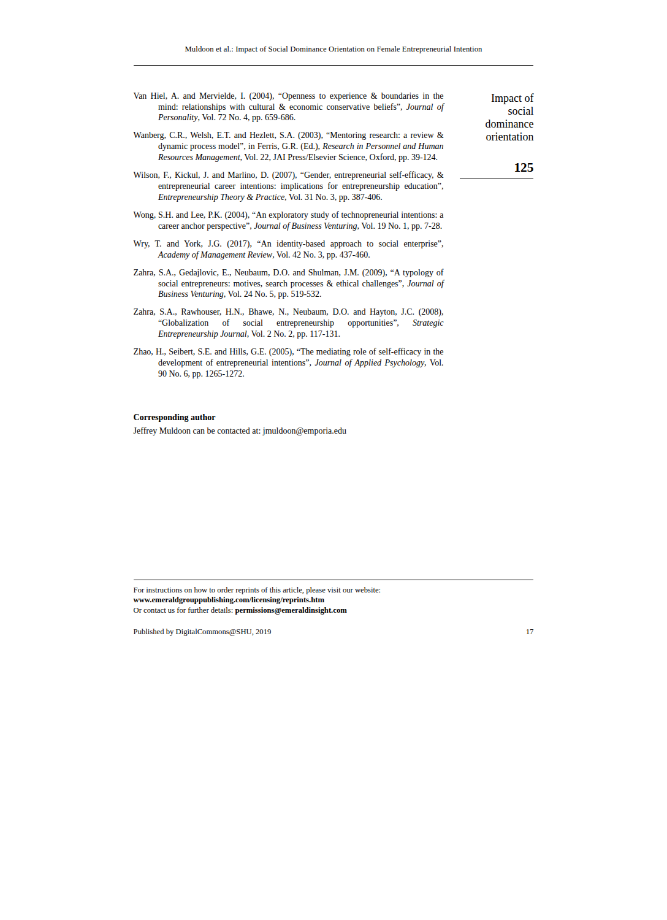Muldoon et al.: Impact of Social Dominance Orientation on Female Entrepreneurial Intention
Van Hiel, A. and Mervielde, I. (2004), “Openness to experience & boundaries in the mind: relationships with cultural & economic conservative beliefs”, Journal of Personality, Vol. 72 No. 4, pp. 659-686.
Wanberg, C.R., Welsh, E.T. and Hezlett, S.A. (2003), “Mentoring research: a review & dynamic process model”, in Ferris, G.R. (Ed.), Research in Personnel and Human Resources Management, Vol. 22, JAI Press/Elsevier Science, Oxford, pp. 39-124.
Wilson, F., Kickul, J. and Marlino, D. (2007), “Gender, entrepreneurial self-efficacy, & entrepreneurial career intentions: implications for entrepreneurship education”, Entrepreneurship Theory & Practice, Vol. 31 No. 3, pp. 387-406.
Wong, S.H. and Lee, P.K. (2004), “An exploratory study of technopreneurial intentions: a career anchor perspective”, Journal of Business Venturing, Vol. 19 No. 1, pp. 7-28.
Wry, T. and York, J.G. (2017), “An identity-based approach to social enterprise”, Academy of Management Review, Vol. 42 No. 3, pp. 437-460.
Zahra, S.A., Gedajlovic, E., Neubaum, D.O. and Shulman, J.M. (2009), “A typology of social entrepreneurs: motives, search processes & ethical challenges”, Journal of Business Venturing, Vol. 24 No. 5, pp. 519-532.
Zahra, S.A., Rawhouser, H.N., Bhawe, N., Neubaum, D.O. and Hayton, J.C. (2008), “Globalization of social entrepreneurship opportunities”, Strategic Entrepreneurship Journal, Vol. 2 No. 2, pp. 117-131.
Zhao, H., Seibert, S.E. and Hills, G.E. (2005), “The mediating role of self-efficacy in the development of entrepreneurial intentions”, Journal of Applied Psychology, Vol. 90 No. 6, pp. 1265-1272.
Corresponding author
Jeffrey Muldoon can be contacted at: jmuldoon@emporia.edu
Impact of
social
dominance
orientation
125
For instructions on how to order reprints of this article, please visit our website:
www.emeraldgrouppublishing.com/licensing/reprints.htm
Or contact us for further details: permissions@emeraldinsight.com
Published by DigitalCommons@SHU, 2019 17